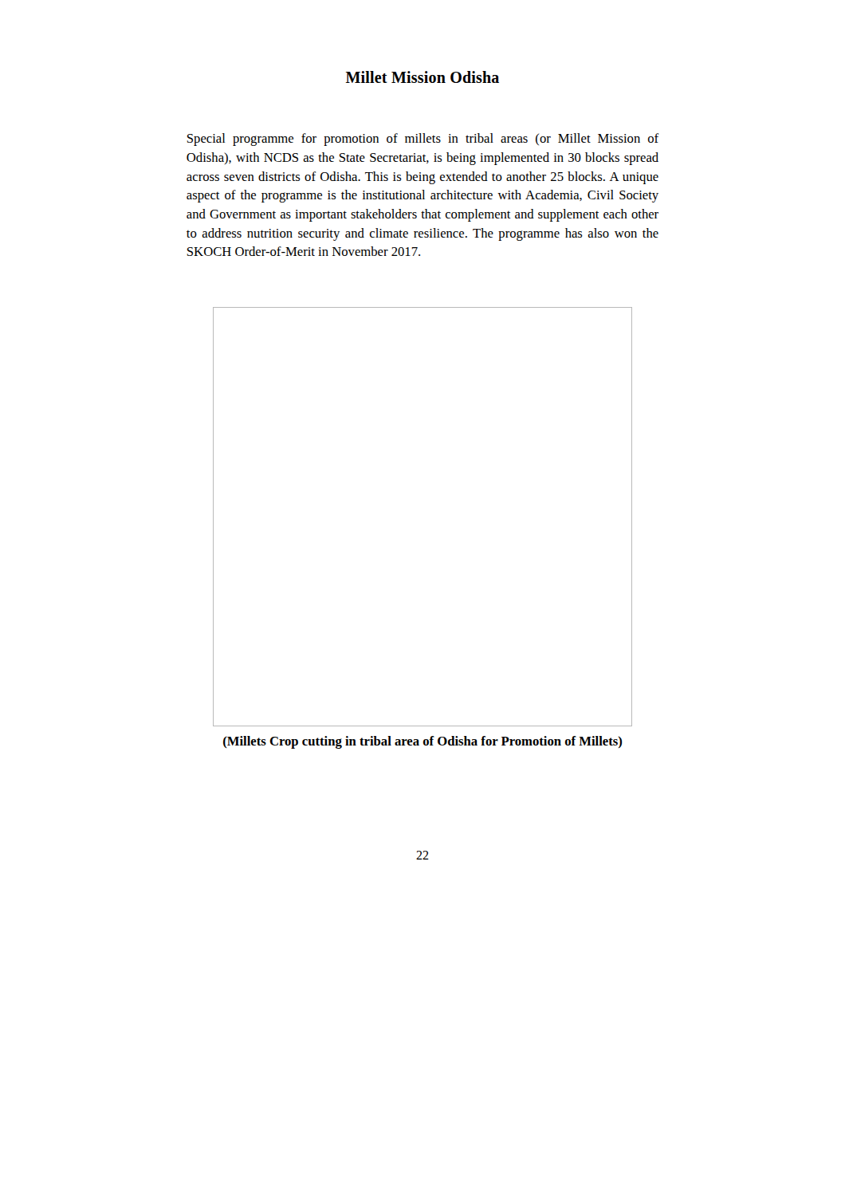Millet Mission Odisha
Special programme for promotion of millets in tribal areas (or Millet Mission of Odisha), with NCDS as the State Secretariat, is being implemented in 30 blocks spread across seven districts of Odisha. This is being extended to another 25 blocks. A unique aspect of the programme is the institutional architecture with Academia, Civil Society and Government as important stakeholders that complement and supplement each other to address nutrition security and climate resilience. The programme has also won the SKOCH Order-of-Merit in November 2017.
(Millets Crop cutting in tribal area of Odisha for Promotion of Millets)
22